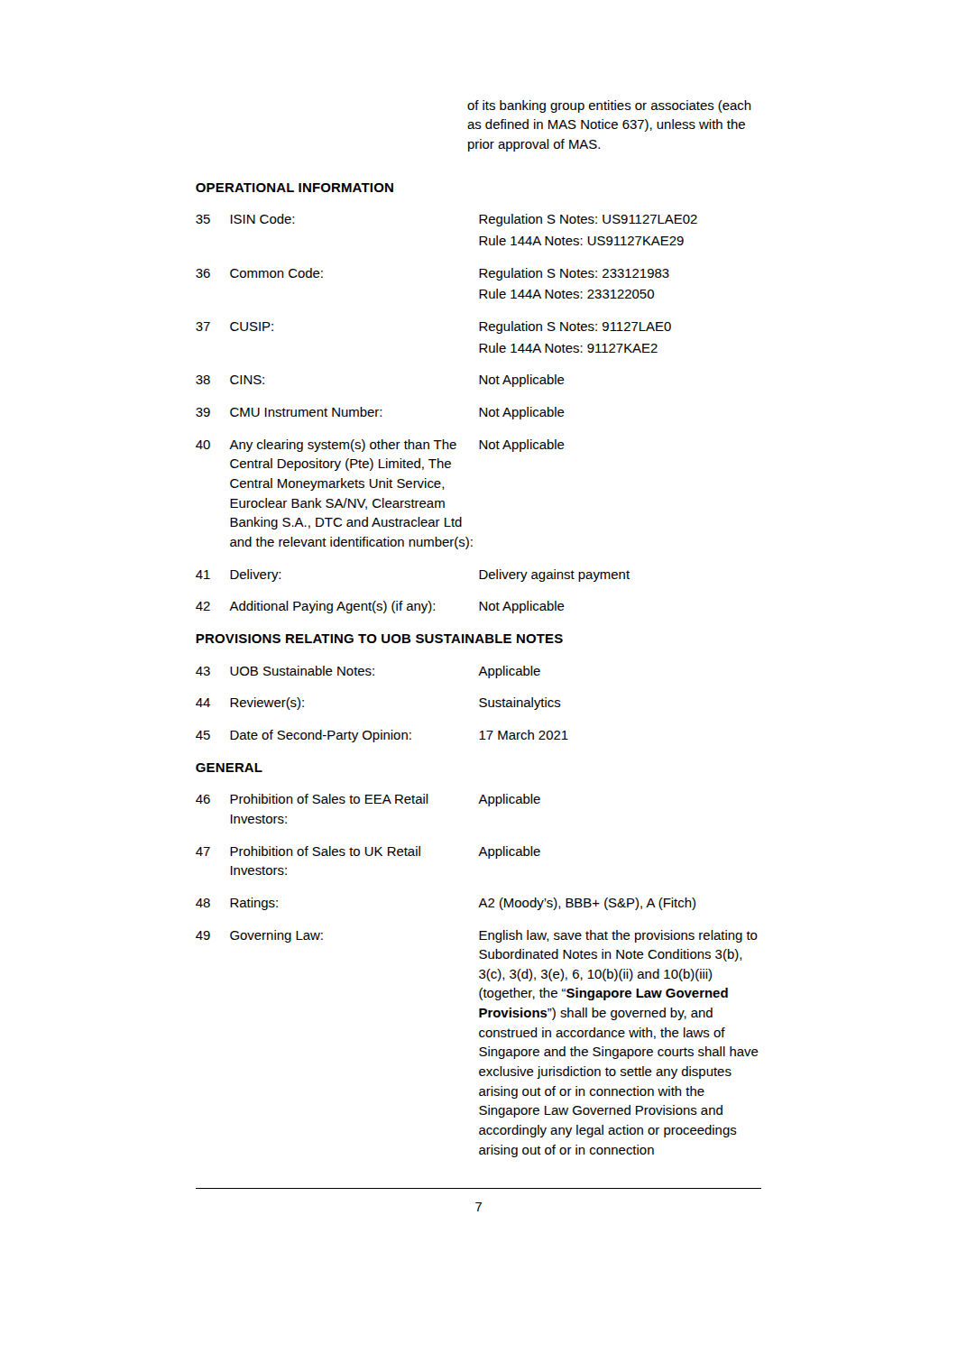of its banking group entities or associates (each as defined in MAS Notice 637), unless with the prior approval of MAS.
OPERATIONAL INFORMATION
| 35 | ISIN Code: | Regulation S Notes: US91127LAE02 Rule 144A Notes: US91127KAE29 |
| 36 | Common Code: | Regulation S Notes: 233121983 Rule 144A Notes: 233122050 |
| 37 | CUSIP: | Regulation S Notes: 91127LAE0 Rule 144A Notes: 91127KAE2 |
| 38 | CINS: | Not Applicable |
| 39 | CMU Instrument Number: | Not Applicable |
| 40 | Any clearing system(s) other than The Central Depository (Pte) Limited, The Central Moneymarkets Unit Service, Euroclear Bank SA/NV, Clearstream Banking S.A., DTC and Austraclear Ltd and the relevant identification number(s): | Not Applicable |
| 41 | Delivery: | Delivery against payment |
| 42 | Additional Paying Agent(s) (if any): | Not Applicable |
PROVISIONS RELATING TO UOB SUSTAINABLE NOTES
| 43 | UOB Sustainable Notes: | Applicable |
| 44 | Reviewer(s): | Sustainalytics |
| 45 | Date of Second-Party Opinion: | 17 March 2021 |
GENERAL
| 46 | Prohibition of Sales to EEA Retail Investors: | Applicable |
| 47 | Prohibition of Sales to UK Retail Investors: | Applicable |
| 48 | Ratings: | A2 (Moody’s), BBB+ (S&P), A (Fitch) |
| 49 | Governing Law: | English law, save that the provisions relating to Subordinated Notes in Note Conditions 3(b), 3(c), 3(d), 3(e), 6, 10(b)(ii) and 10(b)(iii) (together, the “ Singapore Law Governed Provisions ”) shall be governed by, and construed in accordance with, the laws of Singapore and the Singapore courts shall have exclusive jurisdiction to settle any disputes arising out of or in connection with the Singapore Law Governed Provisions and accordingly any legal action or proceedings arising out of or in connection |
7